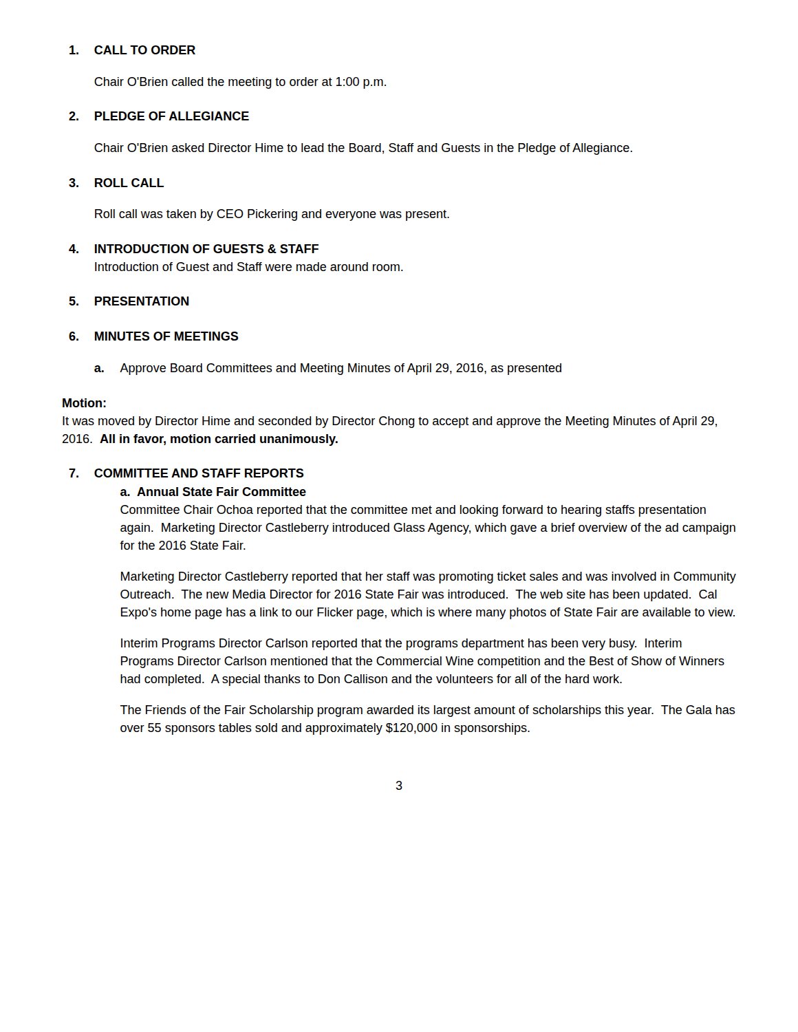CALL TO ORDER
Chair O'Brien called the meeting to order at 1:00 p.m.
PLEDGE OF ALLEGIANCE
Chair O'Brien asked Director Hime to lead the Board, Staff and Guests in the Pledge of Allegiance.
ROLL CALL
Roll call was taken by CEO Pickering and everyone was present.
INTRODUCTION OF GUESTS & STAFF
Introduction of Guest and Staff were made around room.
PRESENTATION
MINUTES OF MEETINGS
a. Approve Board Committees and Meeting Minutes of April 29, 2016, as presented
Motion:
It was moved by Director Hime and seconded by Director Chong to accept and approve the Meeting Minutes of April 29, 2016. All in favor, motion carried unanimously.
COMMITTEE AND STAFF REPORTS
a. Annual State Fair Committee
Committee Chair Ochoa reported that the committee met and looking forward to hearing staffs presentation again. Marketing Director Castleberry introduced Glass Agency, which gave a brief overview of the ad campaign for the 2016 State Fair.
Marketing Director Castleberry reported that her staff was promoting ticket sales and was involved in Community Outreach. The new Media Director for 2016 State Fair was introduced. The web site has been updated. Cal Expo's home page has a link to our Flicker page, which is where many photos of State Fair are available to view.
Interim Programs Director Carlson reported that the programs department has been very busy. Interim Programs Director Carlson mentioned that the Commercial Wine competition and the Best of Show of Winners had completed. A special thanks to Don Callison and the volunteers for all of the hard work.
The Friends of the Fair Scholarship program awarded its largest amount of scholarships this year. The Gala has over 55 sponsors tables sold and approximately $120,000 in sponsorships.
3